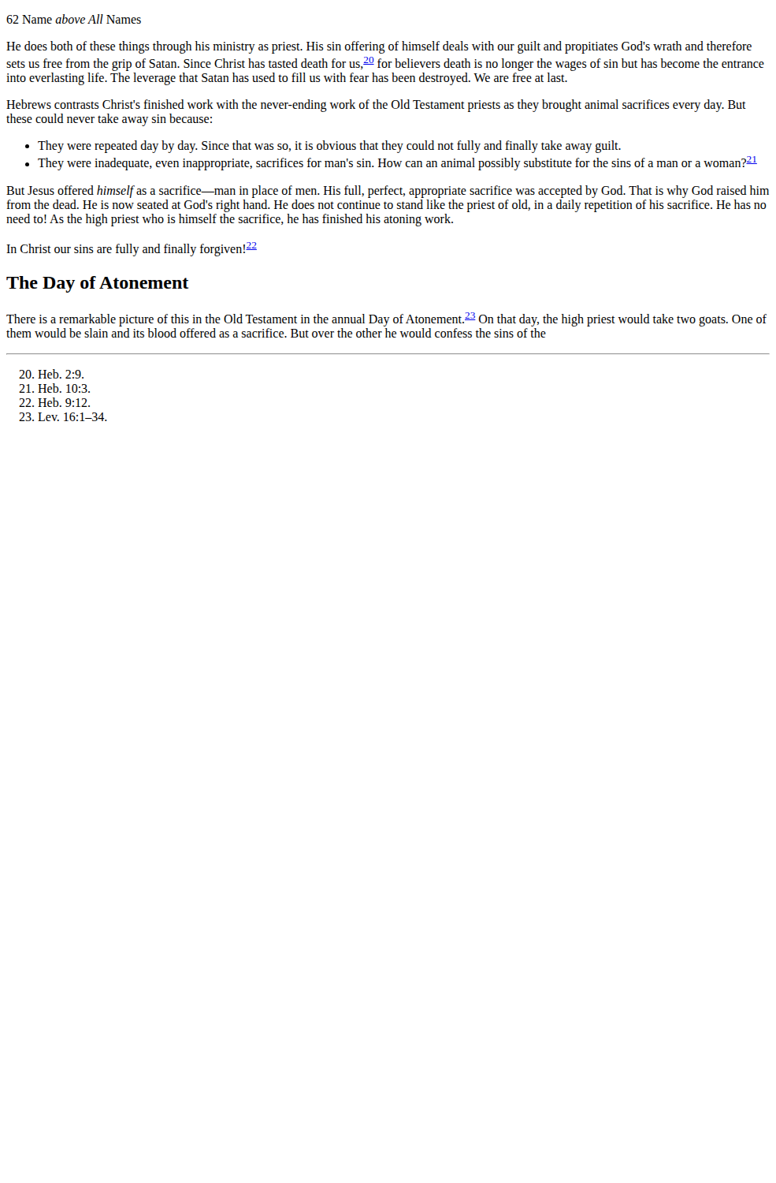62 Name above All Names
He does both of these things through his ministry as priest. His sin offering of himself deals with our guilt and propitiates God's wrath and therefore sets us free from the grip of Satan. Since Christ has tasted death for us,20 for believers death is no longer the wages of sin but has become the entrance into everlasting life. The leverage that Satan has used to fill us with fear has been destroyed. We are free at last.
Hebrews contrasts Christ's finished work with the never-ending work of the Old Testament priests as they brought animal sacrifices every day. But these could never take away sin because:
They were repeated day by day. Since that was so, it is obvious that they could not fully and finally take away guilt.
They were inadequate, even inappropriate, sacrifices for man's sin. How can an animal possibly substitute for the sins of a man or a woman?21
But Jesus offered himself as a sacrifice—man in place of men. His full, perfect, appropriate sacrifice was accepted by God. That is why God raised him from the dead. He is now seated at God's right hand. He does not continue to stand like the priest of old, in a daily repetition of his sacrifice. He has no need to! As the high priest who is himself the sacrifice, he has finished his atoning work.
In Christ our sins are fully and finally forgiven!22
The Day of Atonement
There is a remarkable picture of this in the Old Testament in the annual Day of Atonement.23 On that day, the high priest would take two goats. One of them would be slain and its blood offered as a sacrifice. But over the other he would confess the sins of the
Heb. 2:9.
Heb. 10:3.
Heb. 9:12.
Lev. 16:1–34.